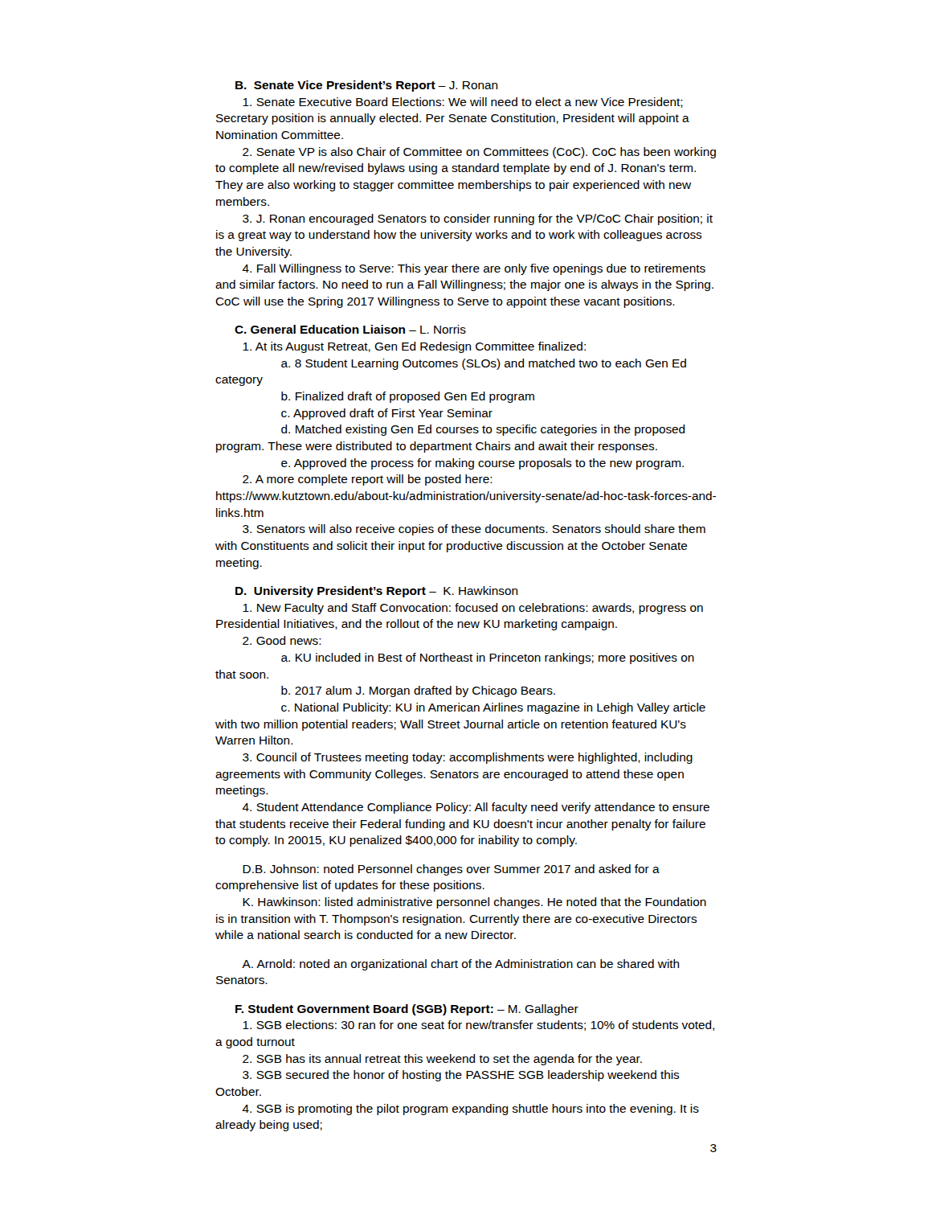B. Senate Vice President’s Report – J. Ronan
1. Senate Executive Board Elections: We will need to elect a new Vice President; Secretary position is annually elected. Per Senate Constitution, President will appoint a Nomination Committee.
2. Senate VP is also Chair of Committee on Committees (CoC). CoC has been working to complete all new/revised bylaws using a standard template by end of J. Ronan's term. They are also working to stagger committee memberships to pair experienced with new members.
3. J. Ronan encouraged Senators to consider running for the VP/CoC Chair position; it is a great way to understand how the university works and to work with colleagues across the University.
4. Fall Willingness to Serve: This year there are only five openings due to retirements and similar factors. No need to run a Fall Willingness; the major one is always in the Spring. CoC will use the Spring 2017 Willingness to Serve to appoint these vacant positions.
C. General Education Liaison – L. Norris
1. At its August Retreat, Gen Ed Redesign Committee finalized:
a. 8 Student Learning Outcomes (SLOs) and matched two to each Gen Ed category
b. Finalized draft of proposed Gen Ed program
c. Approved draft of First Year Seminar
d. Matched existing Gen Ed courses to specific categories in the proposed program. These were distributed to department Chairs and await their responses.
e. Approved the process for making course proposals to the new program.
2. A more complete report will be posted here:
https://www.kutztown.edu/about-ku/administration/university-senate/ad-hoc-task-forces-and-links.htm
3. Senators will also receive copies of these documents. Senators should share them with Constituents and solicit their input for productive discussion at the October Senate meeting.
D. University President’s Report – K. Hawkinson
1. New Faculty and Staff Convocation: focused on celebrations: awards, progress on Presidential Initiatives, and the rollout of the new KU marketing campaign.
2. Good news:
a. KU included in Best of Northeast in Princeton rankings; more positives on that soon.
b. 2017 alum J. Morgan drafted by Chicago Bears.
c. National Publicity: KU in American Airlines magazine in Lehigh Valley article with two million potential readers; Wall Street Journal article on retention featured KU's Warren Hilton.
3. Council of Trustees meeting today: accomplishments were highlighted, including agreements with Community Colleges. Senators are encouraged to attend these open meetings.
4. Student Attendance Compliance Policy: All faculty need verify attendance to ensure that students receive their Federal funding and KU doesn't incur another penalty for failure to comply. In 20015, KU penalized $400,000 for inability to comply.
D.B. Johnson: noted Personnel changes over Summer 2017 and asked for a comprehensive list of updates for these positions.
K. Hawkinson: listed administrative personnel changes. He noted that the Foundation is in transition with T. Thompson's resignation. Currently there are co-executive Directors while a national search is conducted for a new Director.
A. Arnold: noted an organizational chart of the Administration can be shared with Senators.
F. Student Government Board (SGB) Report: – M. Gallagher
1. SGB elections: 30 ran for one seat for new/transfer students; 10% of students voted, a good turnout
2. SGB has its annual retreat this weekend to set the agenda for the year.
3. SGB secured the honor of hosting the PASSHE SGB leadership weekend this October.
4. SGB is promoting the pilot program expanding shuttle hours into the evening. It is already being used;
3